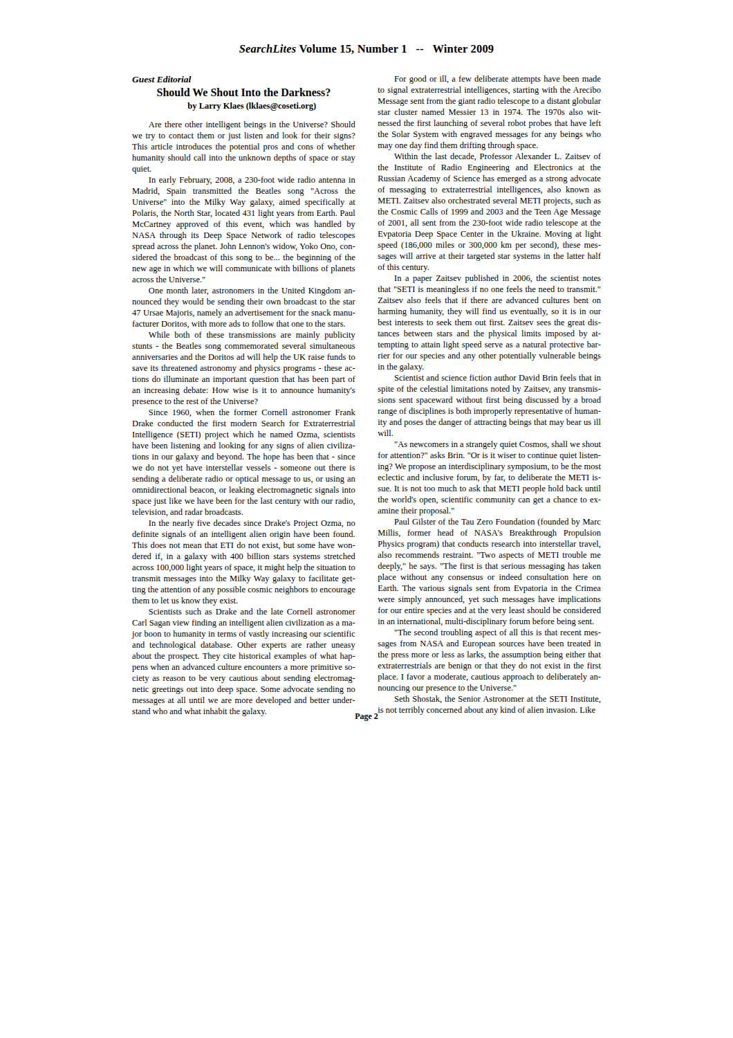SearchLites Volume 15, Number 1 -- Winter 2009
Guest Editorial
Should We Shout Into the Darkness?
by Larry Klaes (lklaes@coseti.org)
Are there other intelligent beings in the Universe? Should we try to contact them or just listen and look for their signs? This article introduces the potential pros and cons of whether humanity should call into the unknown depths of space or stay quiet.
In early February, 2008, a 230-foot wide radio antenna in Madrid, Spain transmitted the Beatles song "Across the Universe" into the Milky Way galaxy, aimed specifically at Polaris, the North Star, located 431 light years from Earth. Paul McCartney approved of this event, which was handled by NASA through its Deep Space Network of radio telescopes spread across the planet. John Lennon's widow, Yoko Ono, considered the broadcast of this song to be... the beginning of the new age in which we will communicate with billions of planets across the Universe."
One month later, astronomers in the United Kingdom announced they would be sending their own broadcast to the star 47 Ursae Majoris, namely an advertisement for the snack manufacturer Doritos, with more ads to follow that one to the stars.
While both of these transmissions are mainly publicity stunts - the Beatles song commemorated several simultaneous anniversaries and the Doritos ad will help the UK raise funds to save its threatened astronomy and physics programs - these actions do illuminate an important question that has been part of an increasing debate: How wise is it to announce humanity's presence to the rest of the Universe?
Since 1960, when the former Cornell astronomer Frank Drake conducted the first modern Search for Extraterrestrial Intelligence (SETI) project which he named Ozma, scientists have been listening and looking for any signs of alien civilizations in our galaxy and beyond. The hope has been that - since we do not yet have interstellar vessels - someone out there is sending a deliberate radio or optical message to us, or using an omnidirectional beacon, or leaking electromagnetic signals into space just like we have been for the last century with our radio, television, and radar broadcasts.
In the nearly five decades since Drake's Project Ozma, no definite signals of an intelligent alien origin have been found. This does not mean that ETI do not exist, but some have wondered if, in a galaxy with 400 billion stars systems stretched across 100,000 light years of space, it might help the situation to transmit messages into the Milky Way galaxy to facilitate getting the attention of any possible cosmic neighbors to encourage them to let us know they exist.
Scientists such as Drake and the late Cornell astronomer Carl Sagan view finding an intelligent alien civilization as a major boon to humanity in terms of vastly increasing our scientific and technological database. Other experts are rather uneasy about the prospect. They cite historical examples of what happens when an advanced culture encounters a more primitive society as reason to be very cautious about sending electromagnetic greetings out into deep space. Some advocate sending no messages at all until we are more developed and better understand who and what inhabit the galaxy.
For good or ill, a few deliberate attempts have been made to signal extraterrestrial intelligences, starting with the Arecibo Message sent from the giant radio telescope to a distant globular star cluster named Messier 13 in 1974. The 1970s also witnessed the first launching of several robot probes that have left the Solar System with engraved messages for any beings who may one day find them drifting through space.
Within the last decade, Professor Alexander L. Zaitsev of the Institute of Radio Engineering and Electronics at the Russian Academy of Science has emerged as a strong advocate of messaging to extraterrestrial intelligences, also known as METI. Zaitsev also orchestrated several METI projects, such as the Cosmic Calls of 1999 and 2003 and the Teen Age Message of 2001, all sent from the 230-foot wide radio telescope at the Evpatoria Deep Space Center in the Ukraine. Moving at light speed (186,000 miles or 300,000 km per second), these messages will arrive at their targeted star systems in the latter half of this century.
In a paper Zaitsev published in 2006, the scientist notes that "SETI is meaningless if no one feels the need to transmit." Zaitsev also feels that if there are advanced cultures bent on harming humanity, they will find us eventually, so it is in our best interests to seek them out first. Zaitsev sees the great distances between stars and the physical limits imposed by attempting to attain light speed serve as a natural protective barrier for our species and any other potentially vulnerable beings in the galaxy.
Scientist and science fiction author David Brin feels that in spite of the celestial limitations noted by Zaitsev, any transmissions sent spaceward without first being discussed by a broad range of disciplines is both improperly representative of humanity and poses the danger of attracting beings that may bear us ill will.
"As newcomers in a strangely quiet Cosmos, shall we shout for attention?" asks Brin. "Or is it wiser to continue quiet listening? We propose an interdisciplinary symposium, to be the most eclectic and inclusive forum, by far, to deliberate the METI issue. It is not too much to ask that METI people hold back until the world's open, scientific community can get a chance to examine their proposal."
Paul Gilster of the Tau Zero Foundation (founded by Marc Millis, former head of NASA's Breakthrough Propulsion Physics program) that conducts research into interstellar travel, also recommends restraint. "Two aspects of METI trouble me deeply," he says. "The first is that serious messaging has taken place without any consensus or indeed consultation here on Earth. The various signals sent from Evpatoria in the Crimea were simply announced, yet such messages have implications for our entire species and at the very least should be considered in an international, multi-disciplinary forum before being sent.
"The second troubling aspect of all this is that recent messages from NASA and European sources have been treated in the press more or less as larks, the assumption being either that extraterrestrials are benign or that they do not exist in the first place. I favor a moderate, cautious approach to deliberately announcing our presence to the Universe."
Seth Shostak, the Senior Astronomer at the SETI Institute, is not terribly concerned about any kind of alien invasion. Like
Page 2